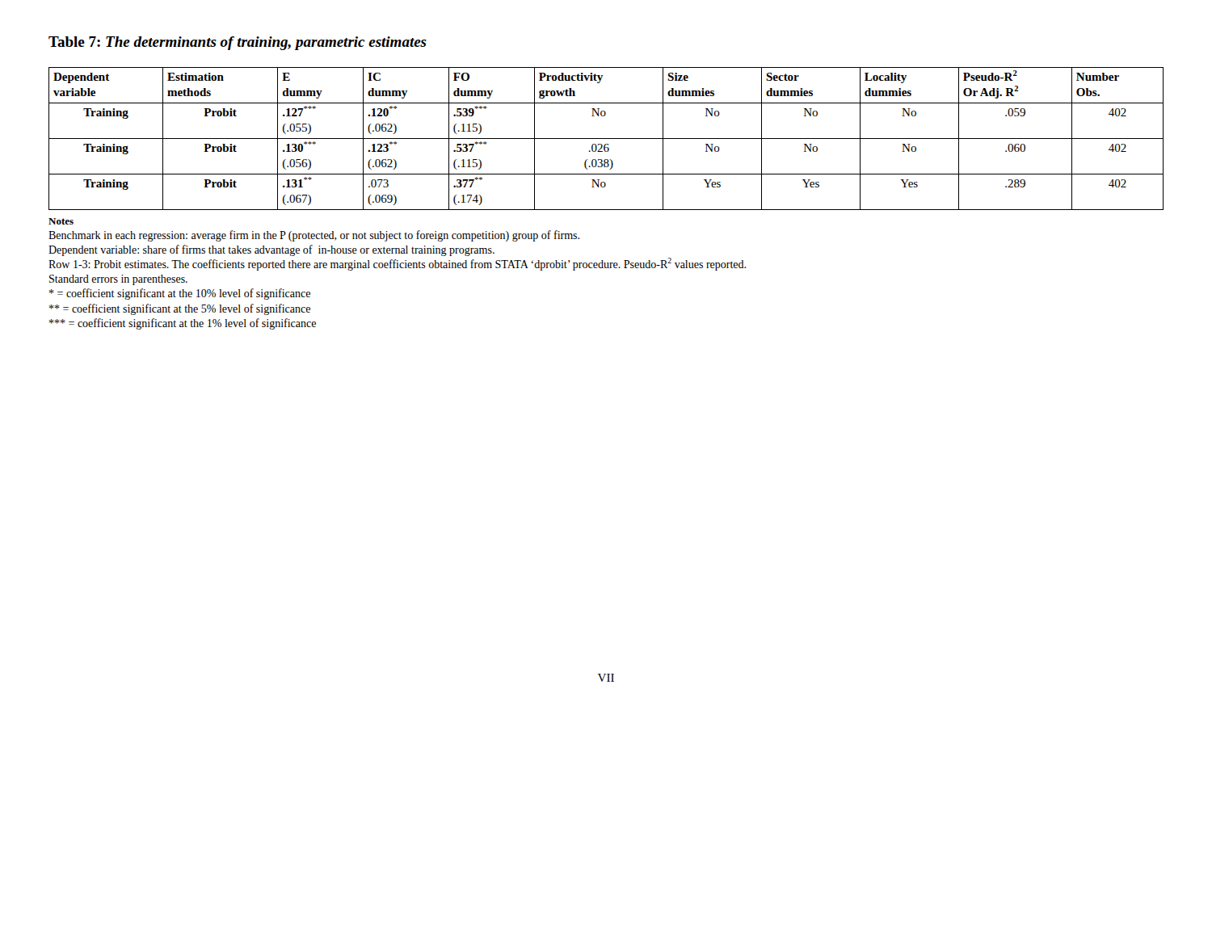Table 7: The determinants of training, parametric estimates
| Dependent variable | Estimation methods | E dummy | IC dummy | FO dummy | Productivity growth | Size dummies | Sector dummies | Locality dummies | Pseudo-R 2 Or Adj. R 2 | Number Obs. |
| --- | --- | --- | --- | --- | --- | --- | --- | --- | --- | --- |
| Training | Probit | .127 *** (.055) | .120 ** (.062) | .539 *** (.115) | No | No | No | No | .059 | 402 |
| Training | Probit | .130 *** (.056) | .123 ** (.062) | .537 *** (.115) | .026 (.038) | No | No | No | .060 | 402 |
| Training | Probit | .131 ** (.067) | .073 (.069) | .377 ** (.174) | No | Yes | Yes | Yes | .289 | 402 |
Notes
Benchmark in each regression: average firm in the P (protected, or not subject to foreign competition) group of firms.
Dependent variable: share of firms that takes advantage of in-house or external training programs.
Row 1-3: Probit estimates. The coefficients reported there are marginal coefficients obtained from STATA ‘dprobit’ procedure. Pseudo-R2 values reported.
Standard errors in parentheses.
* = coefficient significant at the 10% level of significance
** = coefficient significant at the 5% level of significance
*** = coefficient significant at the 1% level of significance
VII